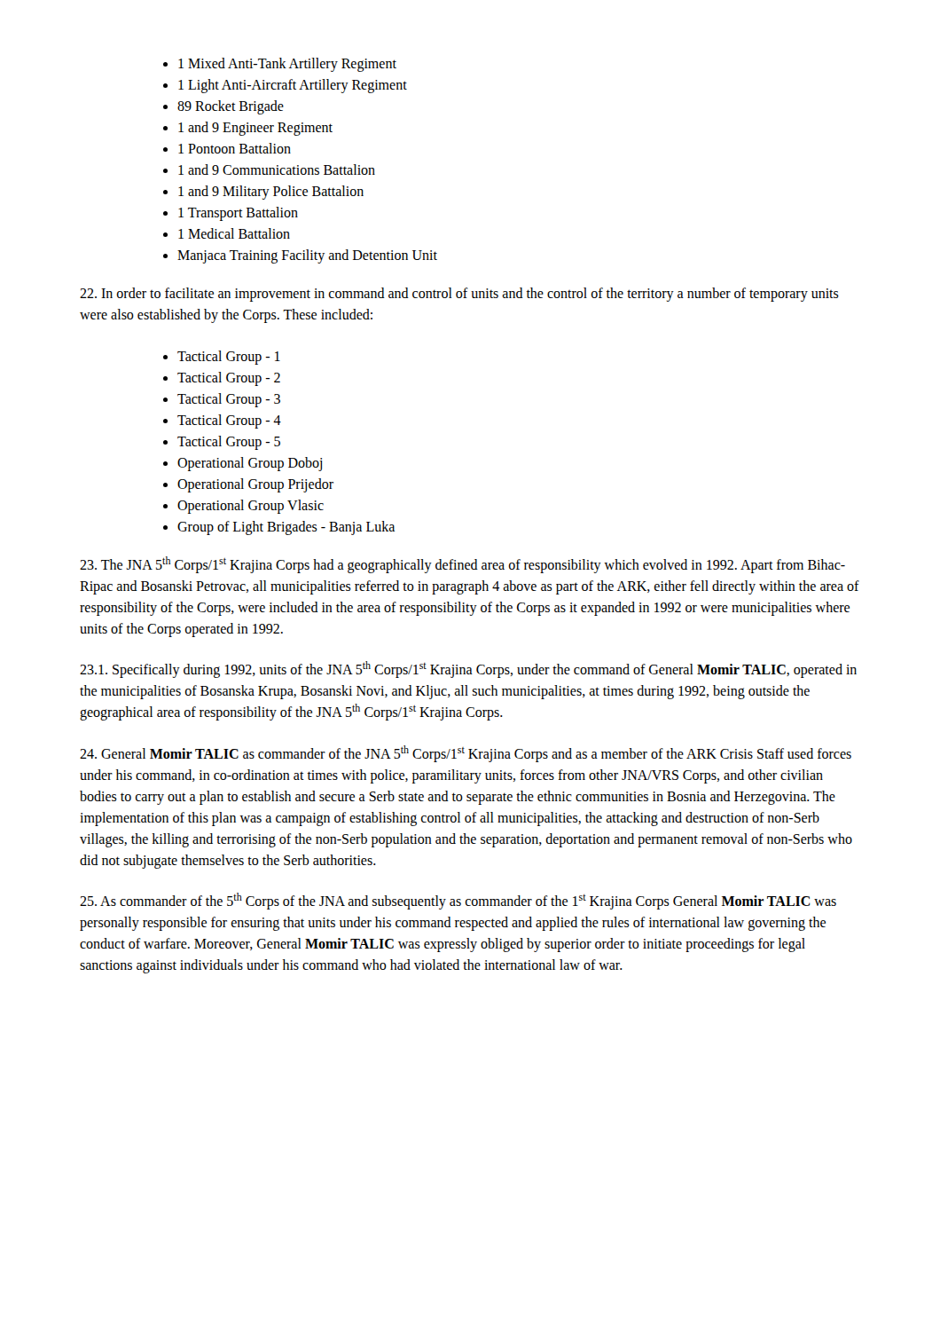1 Mixed Anti-Tank Artillery Regiment
1 Light Anti-Aircraft Artillery Regiment
89 Rocket Brigade
1 and 9 Engineer Regiment
1 Pontoon Battalion
1 and 9 Communications Battalion
1 and 9 Military Police Battalion
1 Transport Battalion
1 Medical Battalion
Manjaca Training Facility and Detention Unit
22. In order to facilitate an improvement in command and control of units and the control of the territory a number of temporary units were also established by the Corps. These included:
Tactical Group - 1
Tactical Group - 2
Tactical Group - 3
Tactical Group - 4
Tactical Group - 5
Operational Group Doboj
Operational Group Prijedor
Operational Group Vlasic
Group of Light Brigades - Banja Luka
23. The JNA 5th Corps/1st Krajina Corps had a geographically defined area of responsibility which evolved in 1992. Apart from Bihac-Ripac and Bosanski Petrovac, all municipalities referred to in paragraph 4 above as part of the ARK, either fell directly within the area of responsibility of the Corps, were included in the area of responsibility of the Corps as it expanded in 1992 or were municipalities where units of the Corps operated in 1992.
23.1. Specifically during 1992, units of the JNA 5th Corps/1st Krajina Corps, under the command of General Momir TALIC, operated in the municipalities of Bosanska Krupa, Bosanski Novi, and Kljuc, all such municipalities, at times during 1992, being outside the geographical area of responsibility of the JNA 5th Corps/1st Krajina Corps.
24. General Momir TALIC as commander of the JNA 5th Corps/1st Krajina Corps and as a member of the ARK Crisis Staff used forces under his command, in co-ordination at times with police, paramilitary units, forces from other JNA/VRS Corps, and other civilian bodies to carry out a plan to establish and secure a Serb state and to separate the ethnic communities in Bosnia and Herzegovina. The implementation of this plan was a campaign of establishing control of all municipalities, the attacking and destruction of non-Serb villages, the killing and terrorising of the non-Serb population and the separation, deportation and permanent removal of non-Serbs who did not subjugate themselves to the Serb authorities.
25. As commander of the 5th Corps of the JNA and subsequently as commander of the 1st Krajina Corps General Momir TALIC was personally responsible for ensuring that units under his command respected and applied the rules of international law governing the conduct of warfare. Moreover, General Momir TALIC was expressly obliged by superior order to initiate proceedings for legal sanctions against individuals under his command who had violated the international law of war.